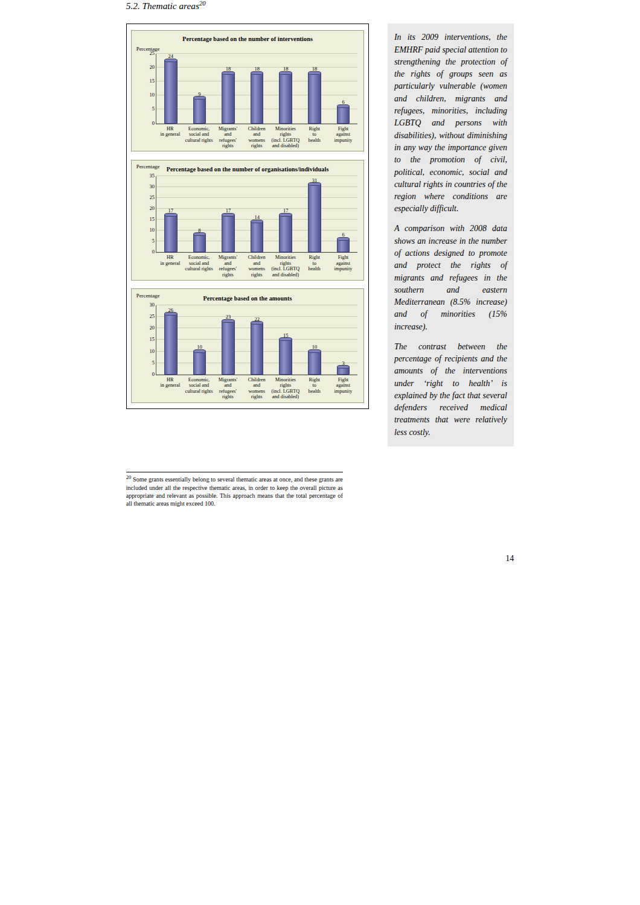5.2. Thematic areas20
Percentage based on the number of interventions
Percentage
0
5
10
15
20
25
24
9
18
18
18
18
6
HR
in general
Economic,
social and
cultural rights
Migrants'
and
refugees'
rights
Children
and
womens
rights
Minorities
rights
(incl. LGBTQ
and disabled)
Right
to
health
Fight
against
impunity
Percentage
Percentage based on the number of organisations/individuals
0
5
10
15
20
25
30
35
17
8
17
14
17
31
6
HR
in general
Economic,
social and
cultural rights
Migrants'
and
refugees'
rights
Children
and
womens
rights
Minorities
rights
(incl. LGBTQ
and disabled)
Right
to
health
Fight
against
impunity
Percentage
Percentage based on the amounts
0
5
10
15
20
25
30
26
10
23
22
15
10
3
HR
in general
Economic,
social and
cultural rights
Migrants'
and
refugees'
rights
Children
and
womens
rights
Minorities
rights
(incl. LGBTQ
and disabled)
Right
to
health
Fight
against
impunity
In its 2009 interventions, the EMHRF paid special attention to strengthening the protection of the rights of groups seen as particularly vulnerable (women and children, migrants and refugees, minorities, including LGBTQ and persons with disabilities), without diminishing in any way the importance given to the promotion of civil, political, economic, social and cultural rights in countries of the region where conditions are especially difficult.
A comparison with 2008 data shows an increase in the number of actions designed to promote and protect the rights of migrants and refugees in the southern and eastern Mediterranean (8.5% increase) and of minorities (15% increase).
The contrast between the percentage of recipients and the amounts of the interventions under ‘right to health’ is explained by the fact that several defenders received medical treatments that were relatively less costly.
20 Some grants essentially belong to several thematic areas at once, and these grants are included under all the respective thematic areas, in order to keep the overall picture as appropriate and relevant as possible. This approach means that the total percentage of all thematic areas might exceed 100.
14